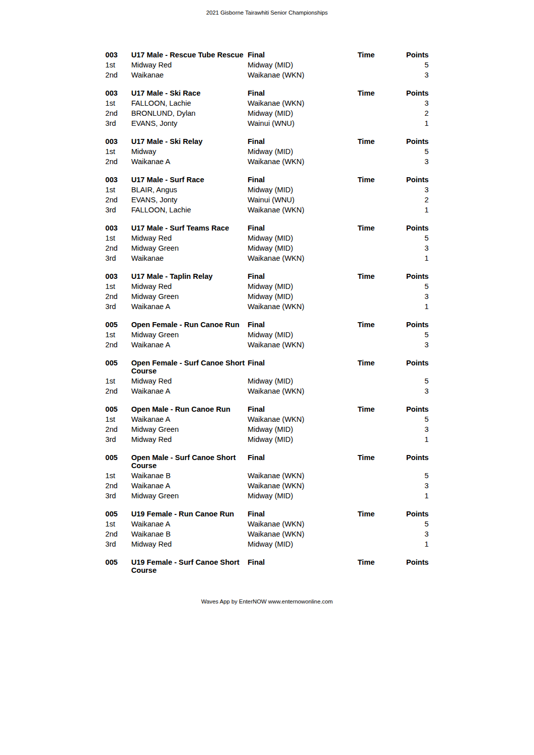2021 Gisborne Tairawhiti Senior Championships
| 003 | U17 Male - Rescue Tube Rescue | Final | Time | Points |
| 1st | Midway Red | Midway (MID) | | 5 |
| 2nd | Waikanae | Waikanae (WKN) | | 3 |
| 003 | U17 Male - Ski Race | Final | Time | Points |
| 1st | FALLOON, Lachie | Waikanae (WKN) | | 3 |
| 2nd | BRONLUND, Dylan | Midway (MID) | | 2 |
| 3rd | EVANS, Jonty | Wainui (WNU) | | 1 |
| 003 | U17 Male - Ski Relay | Final | Time | Points |
| 1st | Midway | Midway (MID) | | 5 |
| 2nd | Waikanae A | Waikanae (WKN) | | 3 |
| 003 | U17 Male - Surf Race | Final | Time | Points |
| 1st | BLAIR, Angus | Midway (MID) | | 3 |
| 2nd | EVANS, Jonty | Wainui (WNU) | | 2 |
| 3rd | FALLOON, Lachie | Waikanae (WKN) | | 1 |
| 003 | U17 Male - Surf Teams Race | Final | Time | Points |
| 1st | Midway Red | Midway (MID) | | 5 |
| 2nd | Midway Green | Midway (MID) | | 3 |
| 3rd | Waikanae | Waikanae (WKN) | | 1 |
| 003 | U17 Male - Taplin Relay | Final | Time | Points |
| 1st | Midway Red | Midway (MID) | | 5 |
| 2nd | Midway Green | Midway (MID) | | 3 |
| 3rd | Waikanae A | Waikanae (WKN) | | 1 |
| 005 | Open Female - Run Canoe Run | Final | Time | Points |
| 1st | Midway Green | Midway (MID) | | 5 |
| 2nd | Waikanae A | Waikanae (WKN) | | 3 |
| 005 | Open Female - Surf Canoe Short Course | Final | Time | Points |
| 1st | Midway Red | Midway (MID) | | 5 |
| 2nd | Waikanae A | Waikanae (WKN) | | 3 |
| 005 | Open Male - Run Canoe Run | Final | Time | Points |
| 1st | Waikanae A | Waikanae (WKN) | | 5 |
| 2nd | Midway Green | Midway (MID) | | 3 |
| 3rd | Midway Red | Midway (MID) | | 1 |
| 005 | Open Male - Surf Canoe Short Course | Final | Time | Points |
| 1st | Waikanae B | Waikanae (WKN) | | 5 |
| 2nd | Waikanae A | Waikanae (WKN) | | 3 |
| 3rd | Midway Green | Midway (MID) | | 1 |
| 005 | U19 Female - Run Canoe Run | Final | Time | Points |
| 1st | Waikanae A | Waikanae (WKN) | | 5 |
| 2nd | Waikanae B | Waikanae (WKN) | | 3 |
| 3rd | Midway Red | Midway (MID) | | 1 |
| 005 | U19 Female - Surf Canoe Short Course | Final | Time | Points |
Waves App by EnterNOW www.enternowonline.com